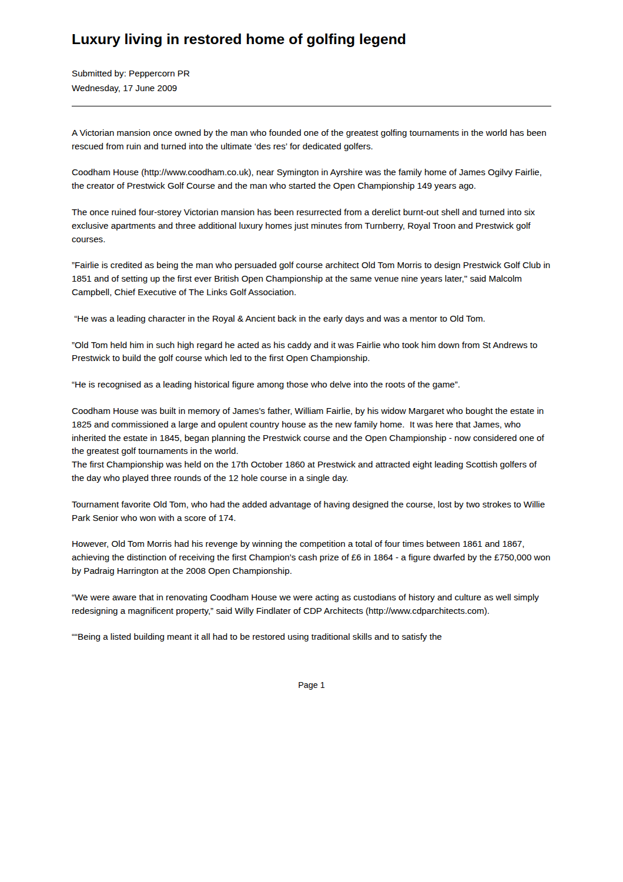Luxury living in restored home of golfing legend
Submitted by: Peppercorn PR
Wednesday, 17 June 2009
A Victorian mansion once owned by the man who founded one of the greatest golfing tournaments in the world has been rescued from ruin and turned into the ultimate ‘des res’ for dedicated golfers.
Coodham House (http://www.coodham.co.uk), near Symington in Ayrshire was the family home of James Ogilvy Fairlie, the creator of Prestwick Golf Course and the man who started the Open Championship 149 years ago.
The once ruined four-storey Victorian mansion has been resurrected from a derelict burnt-out shell and turned into six exclusive apartments and three additional luxury homes just minutes from Turnberry, Royal Troon and Prestwick golf courses.
”Fairlie is credited as being the man who persuaded golf course architect Old Tom Morris to design Prestwick Golf Club in 1851 and of setting up the first ever British Open Championship at the same venue nine years later," said Malcolm Campbell, Chief Executive of The Links Golf Association.
“He was a leading character in the Royal & Ancient back in the early days and was a mentor to Old Tom.
”Old Tom held him in such high regard he acted as his caddy and it was Fairlie who took him down from St Andrews to Prestwick to build the golf course which led to the first Open Championship.
“He is recognised as a leading historical figure among those who delve into the roots of the game”.
Coodham House was built in memory of James’s father, William Fairlie, by his widow Margaret who bought the estate in 1825 and commissioned a large and opulent country house as the new family home. It was here that James, who inherited the estate in 1845, began planning the Prestwick course and the Open Championship - now considered one of the greatest golf tournaments in the world.
The first Championship was held on the 17th October 1860 at Prestwick and attracted eight leading Scottish golfers of the day who played three rounds of the 12 hole course in a single day.
Tournament favorite Old Tom, who had the added advantage of having designed the course, lost by two strokes to Willie Park Senior who won with a score of 174.
However, Old Tom Morris had his revenge by winning the competition a total of four times between 1861 and 1867, achieving the distinction of receiving the first Champion’s cash prize of £6 in 1864 - a figure dwarfed by the £750,000 won by Padraig Harrington at the 2008 Open Championship.
“We were aware that in renovating Coodham House we were acting as custodians of history and culture as well simply redesigning a magnificent property,” said Willy Findlater of CDP Architects (http://www.cdparchitects.com).
““Being a listed building meant it all had to be restored using traditional skills and to satisfy the
Page 1